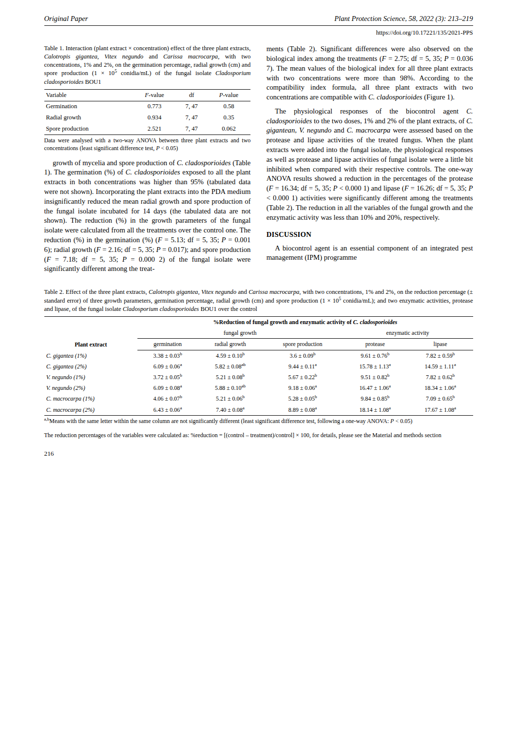Original Paper
Plant Protection Science, 58, 2022 (3): 213–219
https://doi.org/10.17221/135/2021-PPS
Table 1. Interaction (plant extract × concentration) effect of the three plant extracts, Calotropis gigantea, Vitex negundo and Carissa macrocarpa, with two concentrations, 1% and 2%, on the germination percentage, radial growth (cm) and spore production (1 × 105 conidia/mL) of the fungal isolate Cladosporium cladosporioides BOU1
| Variable | F -value | df | P -value |
| --- | --- | --- | --- |
| Germination | 0.773 | 7, 47 | 0.58 |
| Radial growth | 0.934 | 7, 47 | 0.35 |
| Spore production | 2.521 | 7, 47 | 0.062 |
Data were analysed with a two-way ANOVA between three plant extracts and two concentrations (least significant difference test, P < 0.05)
growth of mycelia and spore production of C. cladosporioides (Table 1). The germination (%) of C. cladosporioides exposed to all the plant extracts in both concentrations was higher than 95% (tabulated data were not shown). Incorporating the plant extracts into the PDA medium insignificantly reduced the mean radial growth and spore production of the fungal isolate incubated for 14 days (the tabulated data are not shown). The reduction (%) in the growth parameters of the fungal isolate were calculated from all the treatments over the control one. The reduction (%) in the germination (%) (F = 5.13; df = 5, 35; P = 0.001 6); radial growth (F = 2.16; df = 5, 35; P = 0.017); and spore production (F = 7.18; df = 5, 35; P = 0.000 2) of the fungal isolate were significantly different among the treat-
ments (Table 2). Significant differences were also observed on the biological index among the treatments (F = 2.75; df = 5, 35; P = 0.036 7). The mean values of the biological index for all three plant extracts with two concentrations were more than 98%. According to the compatibility index formula, all three plant extracts with two concentrations are compatible with C. cladosporioides (Figure 1).
The physiological responses of the biocontrol agent C. cladosporioides to the two doses, 1% and 2% of the plant extracts, of C. gigantean, V. negundo and C. macrocarpa were assessed based on the protease and lipase activities of the treated fungus. When the plant extracts were added into the fungal isolate, the physiological responses as well as protease and lipase activities of fungal isolate were a little bit inhibited when compared with their respective controls. The one-way ANOVA results showed a reduction in the percentages of the protease (F = 16.34; df = 5, 35; P < 0.000 1) and lipase (F = 16.26; df = 5, 35; P < 0.000 1) activities were significantly different among the treatments (Table 2). The reduction in all the variables of the fungal growth and the enzymatic activity was less than 10% and 20%, respectively.
Discussion
A biocontrol agent is an essential component of an integrated pest management (IPM) programme
Table 2. Effect of the three plant extracts, Calotropis gigantea, Vitex negundo and Carissa macrocarpa, with two concentrations, 1% and 2%, on the reduction percentage (± standard error) of three growth parameters, germination percentage, radial growth (cm) and spore production (1 × 105 conidia/mL); and two enzymatic activities, protease and lipase, of the fungal isolate Cladosporium cladosporioides BOU1 over the control
| Plant extract | %Reduction of fungal growth and enzymatic activity of C. cladosporioides |
| --- | --- |
| fungal growth | enzymatic activity |
| germination | radial growth | spore production | protease | lipase |
| C. gigantea (1%) | 3.38 ± 0.03 b | 4.59 ± 0.10 b | 3.6 ± 0.09 b | 9.61 ± 0.76 b | 7.82 ± 0.59 b |
| C. gigantea (2%) | 6.09 ± 0.06 a | 5.82 ± 0.08 ab | 9.44 ± 0.11 a | 15.78 ± 1.13 a | 14.59 ± 1.11 a |
| V. negundo (1%) | 3.72 ± 0.05 b | 5.21 ± 0.08 b | 5.67 ± 0.22 b | 9.51 ± 0.82 b | 7.82 ± 0.62 b |
| V. negundo (2%) | 6.09 ± 0.08 a | 5.88 ± 0.10 ab | 9.18 ± 0.06 a | 16.47 ± 1.06 a | 18.34 ± 1.06 a |
| C. macrocarpa (1%) | 4.06 ± 0.07 b | 5.21 ± 0.06 b | 5.28 ± 0.05 b | 9.84 ± 0.85 b | 7.09 ± 0.65 b |
| C. macrocarpa (2%) | 6.43 ± 0.06 a | 7.40 ± 0.08 a | 8.89 ± 0.08 a | 18.14 ± 1.08 a | 17.67 ± 1.08 a |
a,bMeans with the same letter within the same column are not significantly different (least significant difference test, following a one-way ANOVA: P < 0.05)
The reduction percentages of the variables were calculated as: %reduction = [(control – treatment)/control] × 100, for details, please see the Material and methods section
216